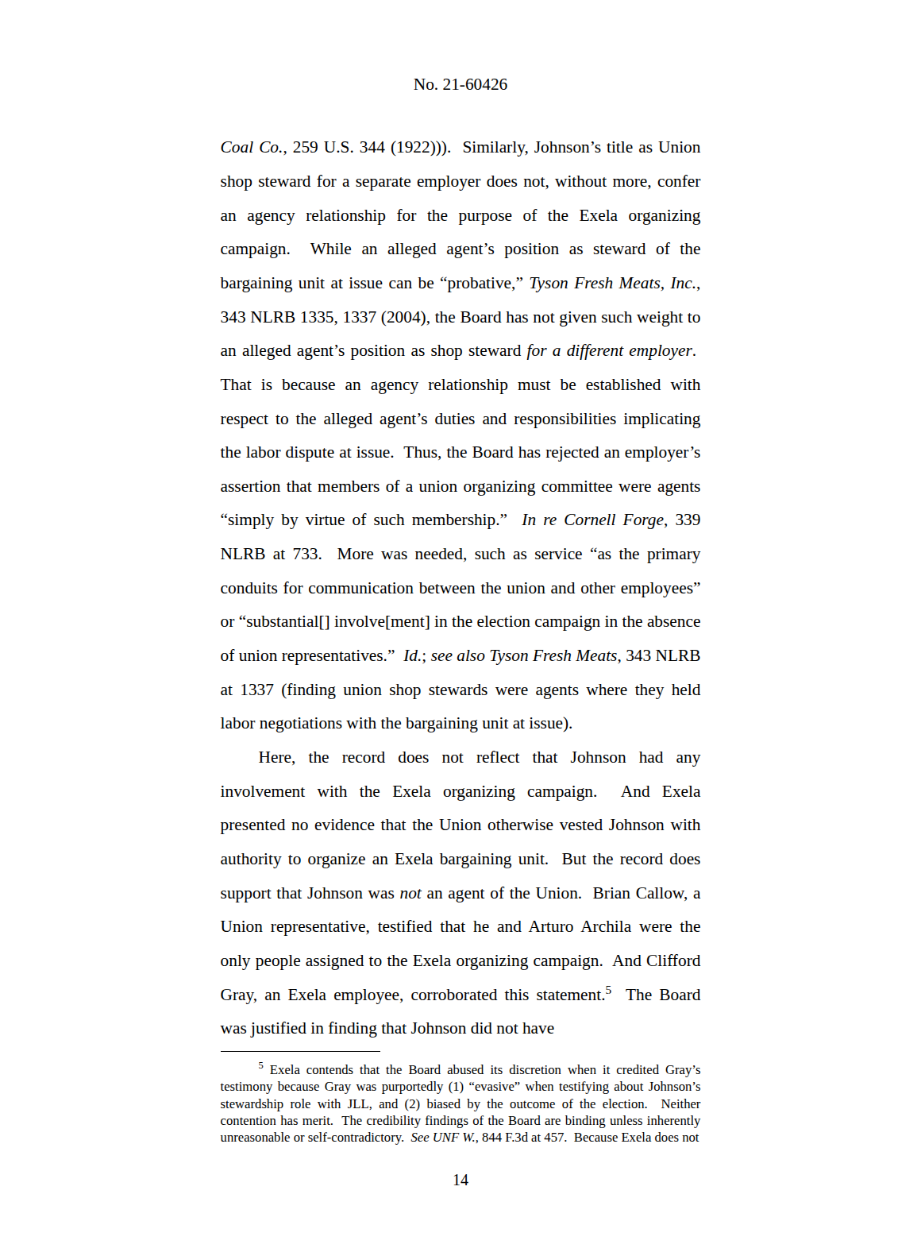No. 21-60426
Coal Co., 259 U.S. 344 (1922))). Similarly, Johnson’s title as Union shop steward for a separate employer does not, without more, confer an agency relationship for the purpose of the Exela organizing campaign. While an alleged agent’s position as steward of the bargaining unit at issue can be “probative,” Tyson Fresh Meats, Inc., 343 NLRB 1335, 1337 (2004), the Board has not given such weight to an alleged agent’s position as shop steward for a different employer. That is because an agency relationship must be established with respect to the alleged agent’s duties and responsibilities implicating the labor dispute at issue. Thus, the Board has rejected an employer’s assertion that members of a union organizing committee were agents “simply by virtue of such membership.” In re Cornell Forge, 339 NLRB at 733. More was needed, such as service “as the primary conduits for communication between the union and other employees” or “substantial[] involve[ment] in the election campaign in the absence of union representatives.” Id.; see also Tyson Fresh Meats, 343 NLRB at 1337 (finding union shop stewards were agents where they held labor negotiations with the bargaining unit at issue).
Here, the record does not reflect that Johnson had any involvement with the Exela organizing campaign. And Exela presented no evidence that the Union otherwise vested Johnson with authority to organize an Exela bargaining unit. But the record does support that Johnson was not an agent of the Union. Brian Callow, a Union representative, testified that he and Arturo Archila were the only people assigned to the Exela organizing campaign. And Clifford Gray, an Exela employee, corroborated this statement.5 The Board was justified in finding that Johnson did not have
5 Exela contends that the Board abused its discretion when it credited Gray’s testimony because Gray was purportedly (1) “evasive” when testifying about Johnson’s stewardship role with JLL, and (2) biased by the outcome of the election. Neither contention has merit. The credibility findings of the Board are binding unless inherently unreasonable or self-contradictory. See UNF W., 844 F.3d at 457. Because Exela does not
14